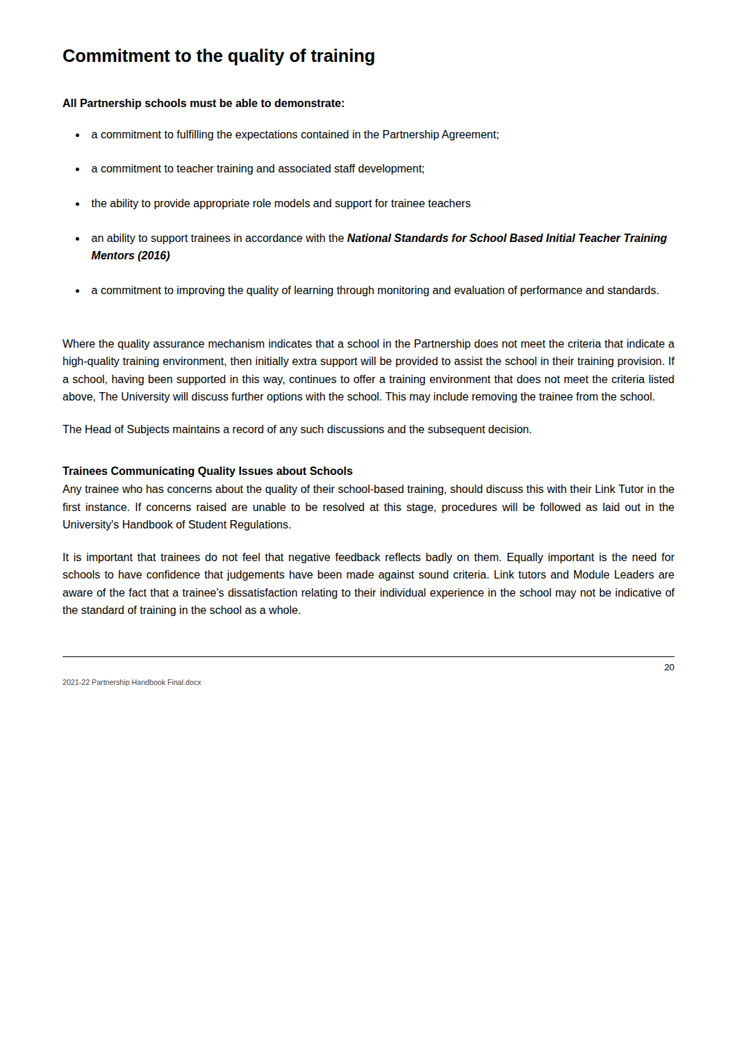Commitment to the quality of training
All Partnership schools must be able to demonstrate:
a commitment to fulfilling the expectations contained in the Partnership Agreement;
a commitment to teacher training and associated staff development;
the ability to provide appropriate role models and support for trainee teachers
an ability to support trainees in accordance with the National Standards for School Based Initial Teacher Training Mentors (2016)
a commitment to improving the quality of learning through monitoring and evaluation of performance and standards.
Where the quality assurance mechanism indicates that a school in the Partnership does not meet the criteria that indicate a high-quality training environment, then initially extra support will be provided to assist the school in their training provision. If a school, having been supported in this way, continues to offer a training environment that does not meet the criteria listed above, The University will discuss further options with the school. This may include removing the trainee from the school.
The Head of Subjects maintains a record of any such discussions and the subsequent decision.
Trainees Communicating Quality Issues about Schools
Any trainee who has concerns about the quality of their school-based training, should discuss this with their Link Tutor in the first instance. If concerns raised are unable to be resolved at this stage, procedures will be followed as laid out in the University's Handbook of Student Regulations.
It is important that trainees do not feel that negative feedback reflects badly on them. Equally important is the need for schools to have confidence that judgements have been made against sound criteria. Link tutors and Module Leaders are aware of the fact that a trainee's dissatisfaction relating to their individual experience in the school may not be indicative of the standard of training in the school as a whole.
20
2021-22 Partnership Handbook Final.docx